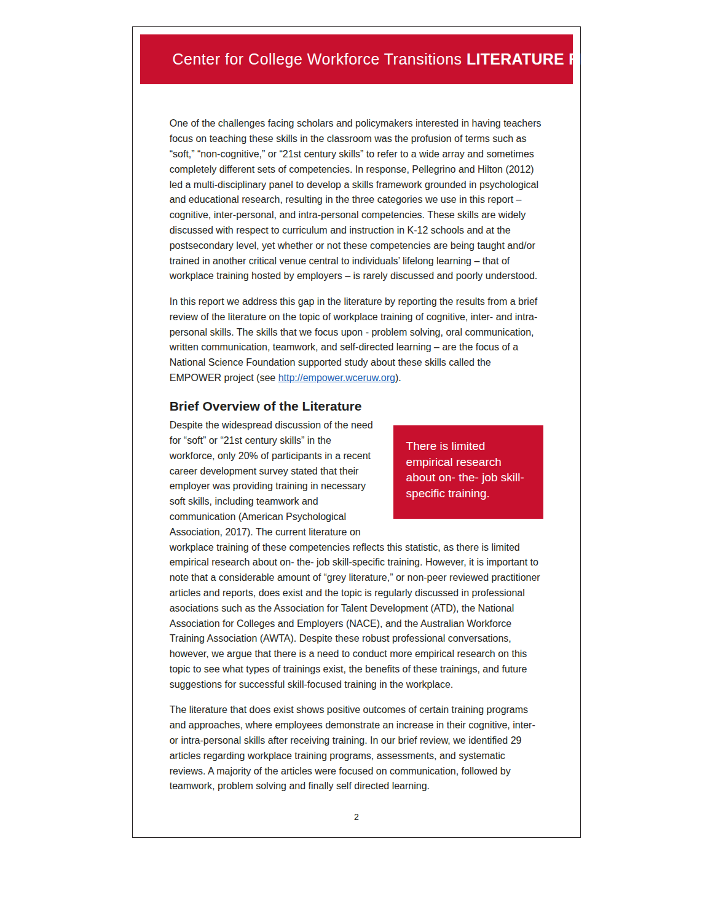Center for College Workforce Transitions LITERATURE REVIEW #1
One of the challenges facing scholars and policymakers interested in having teachers focus on teaching these skills in the classroom was the profusion of terms such as “soft,” “non-cognitive,” or “21st century skills” to refer to a wide array and sometimes completely different sets of competencies. In response, Pellegrino and Hilton (2012) led a multi-disciplinary panel to develop a skills framework grounded in psychological and educational research, resulting in the three categories we use in this report – cognitive, inter-personal, and intra-personal competencies. These skills are widely discussed with respect to curriculum and instruction in K-12 schools and at the postsecondary level, yet whether or not these competencies are being taught and/or trained in another critical venue central to individuals’ lifelong learning – that of workplace training hosted by employers – is rarely discussed and poorly understood.
In this report we address this gap in the literature by reporting the results from a brief review of the literature on the topic of workplace training of cognitive, inter- and intra-personal skills. The skills that we focus upon - problem solving, oral communication, written communication, teamwork, and self-directed learning – are the focus of a National Science Foundation supported study about these skills called the EMPOWER project (see http://empower.wceruw.org).
Brief Overview of the Literature
There is limited empirical research about on- the- job skill-specific training.
Despite the widespread discussion of the need for “soft” or “21st century skills” in the workforce, only 20% of participants in a recent career development survey stated that their employer was providing training in necessary soft skills, including teamwork and communication (American Psychological Association, 2017). The current literature on workplace training of these competencies reflects this statistic, as there is limited empirical research about on- the- job skill-specific training. However, it is important to note that a considerable amount of “grey literature,” or non-peer reviewed practitioner articles and reports, does exist and the topic is regularly discussed in professional asociations such as the Association for Talent Development (ATD), the National Association for Colleges and Employers (NACE), and the Australian Workforce Training Association (AWTA). Despite these robust professional conversations, however, we argue that there is a need to conduct more empirical research on this topic to see what types of trainings exist, the benefits of these trainings, and future suggestions for successful skill-focused training in the workplace.
The literature that does exist shows positive outcomes of certain training programs and approaches, where employees demonstrate an increase in their cognitive, inter- or intra-personal skills after receiving training. In our brief review, we identified 29 articles regarding workplace training programs, assessments, and systematic reviews. A majority of the articles were focused on communication, followed by teamwork, problem solving and finally self directed learning.
2